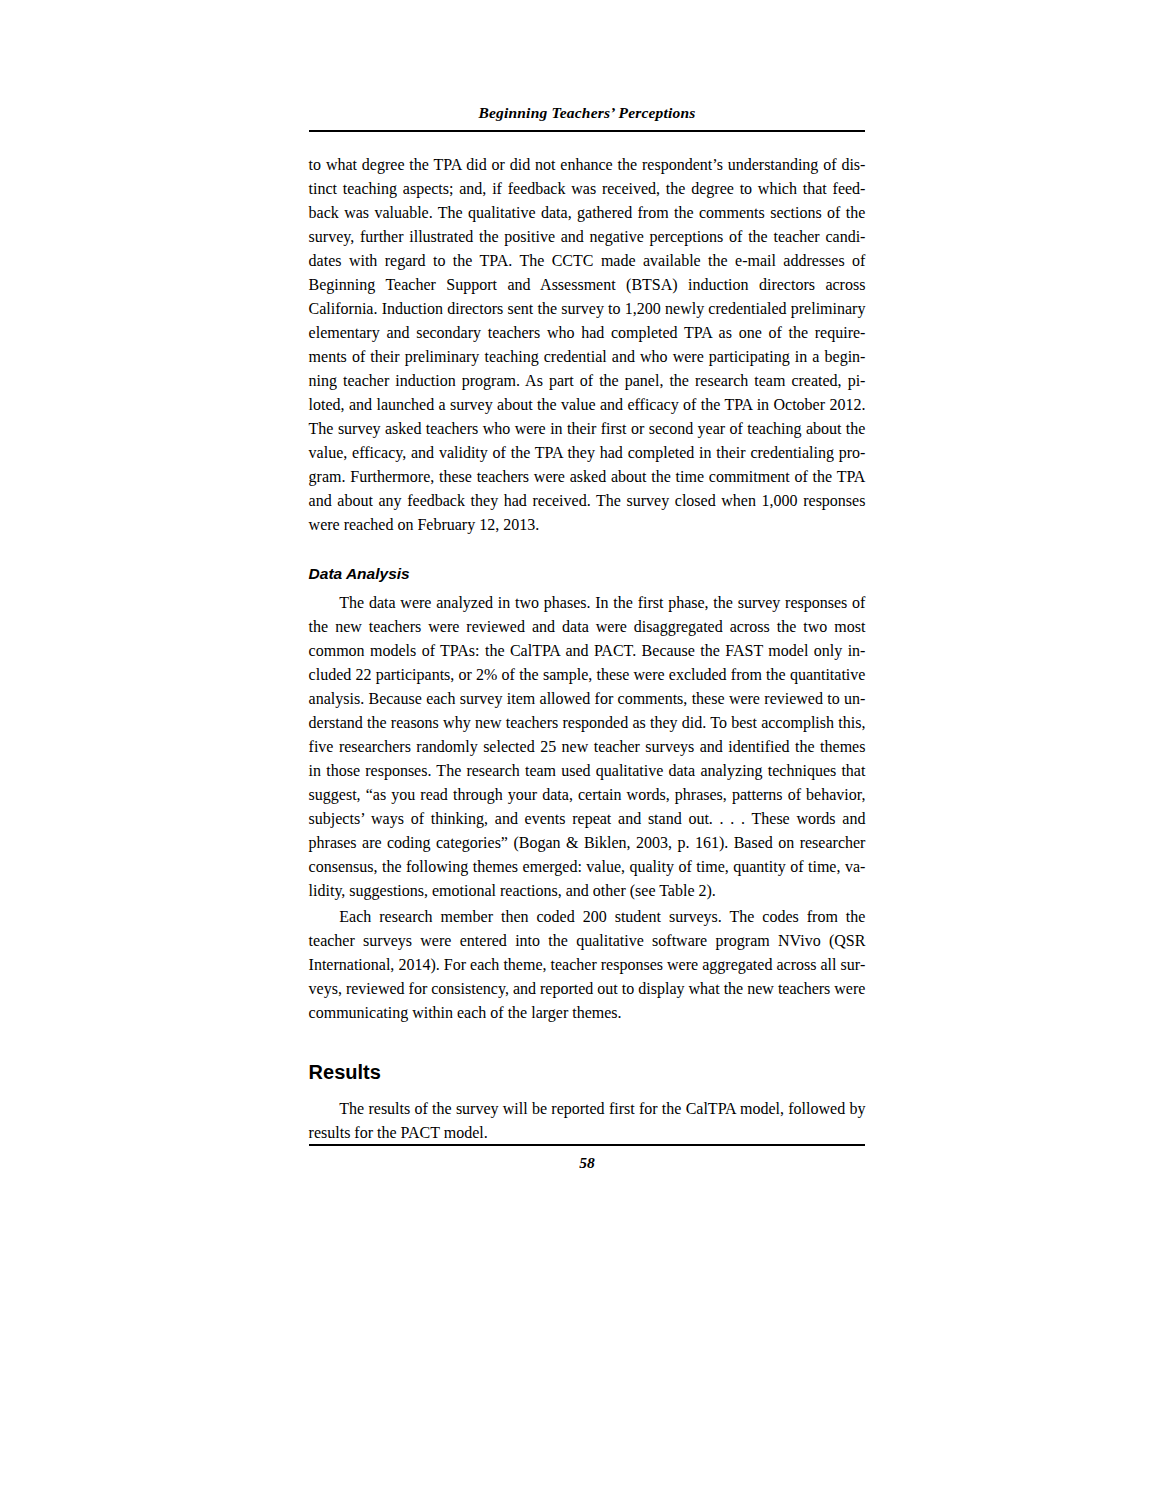Beginning Teachers’ Perceptions
to what degree the TPA did or did not enhance the respondent’s understanding of distinct teaching aspects; and, if feedback was received, the degree to which that feedback was valuable. The qualitative data, gathered from the comments sections of the survey, further illustrated the positive and negative perceptions of the teacher candidates with regard to the TPA. The CCTC made available the e-mail addresses of Beginning Teacher Support and Assessment (BTSA) induction directors across California. Induction directors sent the survey to 1,200 newly credentialed preliminary elementary and secondary teachers who had completed TPA as one of the requirements of their preliminary teaching credential and who were participating in a beginning teacher induction program. As part of the panel, the research team created, piloted, and launched a survey about the value and efficacy of the TPA in October 2012. The survey asked teachers who were in their first or second year of teaching about the value, efficacy, and validity of the TPA they had completed in their credentialing program. Furthermore, these teachers were asked about the time commitment of the TPA and about any feedback they had received. The survey closed when 1,000 responses were reached on February 12, 2013.
Data Analysis
The data were analyzed in two phases. In the first phase, the survey responses of the new teachers were reviewed and data were disaggregated across the two most common models of TPAs: the CalTPA and PACT. Because the FAST model only included 22 participants, or 2% of the sample, these were excluded from the quantitative analysis. Because each survey item allowed for comments, these were reviewed to understand the reasons why new teachers responded as they did. To best accomplish this, five researchers randomly selected 25 new teacher surveys and identified the themes in those responses. The research team used qualitative data analyzing techniques that suggest, “as you read through your data, certain words, phrases, patterns of behavior, subjects’ ways of thinking, and events repeat and stand out. . . . These words and phrases are coding categories” (Bogan & Biklen, 2003, p. 161). Based on researcher consensus, the following themes emerged: value, quality of time, quantity of time, validity, suggestions, emotional reactions, and other (see Table 2).
Each research member then coded 200 student surveys. The codes from the teacher surveys were entered into the qualitative software program NVivo (QSR International, 2014). For each theme, teacher responses were aggregated across all surveys, reviewed for consistency, and reported out to display what the new teachers were communicating within each of the larger themes.
Results
The results of the survey will be reported first for the CalTPA model, followed by results for the PACT model.
58